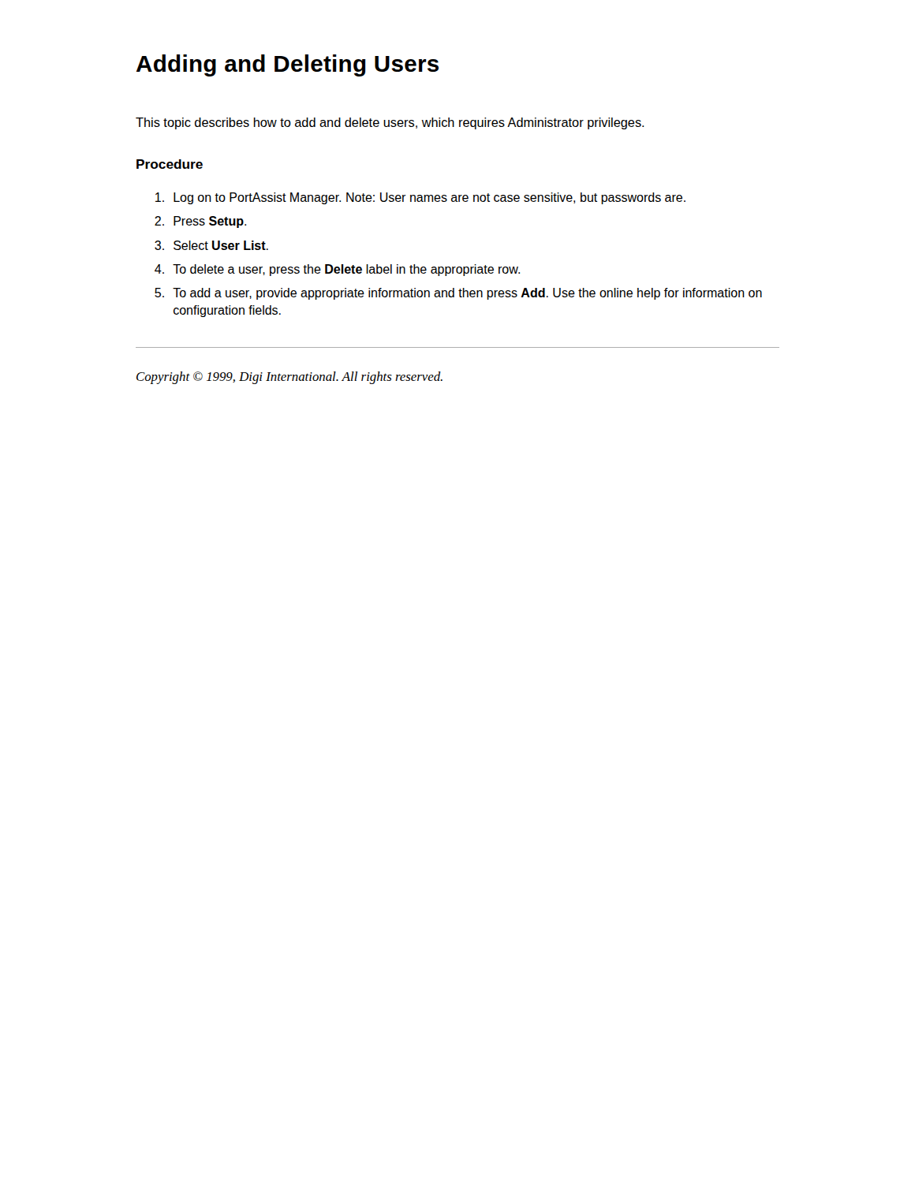Adding and Deleting Users
This topic describes how to add and delete users, which requires Administrator privileges.
Procedure
Log on to PortAssist Manager. Note: User names are not case sensitive, but passwords are.
Press Setup.
Select User List.
To delete a user, press the Delete label in the appropriate row.
To add a user, provide appropriate information and then press Add. Use the online help for information on configuration fields.
Copyright © 1999, Digi International. All rights reserved.